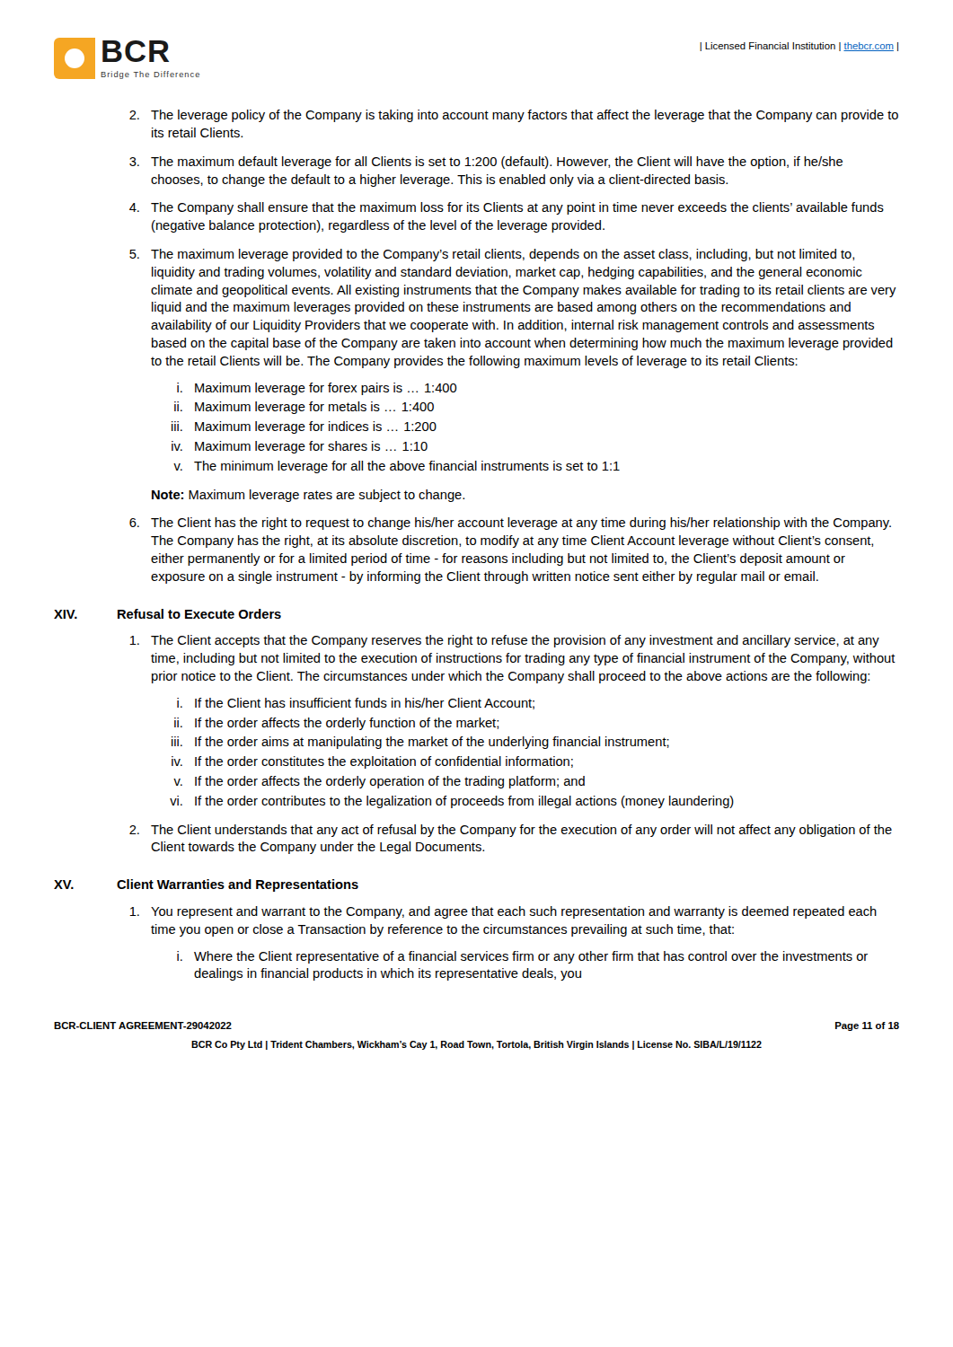BCR
Bridge The Difference
| Licensed Financial Institution | thebcr.com |
The leverage policy of the Company is taking into account many factors that affect the leverage that the Company can provide to its retail Clients.
The maximum default leverage for all Clients is set to 1:200 (default). However, the Client will have the option, if he/she chooses, to change the default to a higher leverage. This is enabled only via a client-directed basis.
The Company shall ensure that the maximum loss for its Clients at any point in time never exceeds the clients’ available funds (negative balance protection), regardless of the level of the leverage provided.
The maximum leverage provided to the Company’s retail clients, depends on the asset class, including, but not limited to, liquidity and trading volumes, volatility and standard deviation, market cap, hedging capabilities, and the general economic climate and geopolitical events. All existing instruments that the Company makes available for trading to its retail clients are very liquid and the maximum leverages provided on these instruments are based among others on the recommendations and availability of our Liquidity Providers that we cooperate with. In addition, internal risk management controls and assessments based on the capital base of the Company are taken into account when determining how much the maximum leverage provided to the retail Clients will be. The Company provides the following maximum levels of leverage to its retail Clients:
Maximum leverage for forex pairs is … 1:400
Maximum leverage for metals is … 1:400
Maximum leverage for indices is … 1:200
Maximum leverage for shares is … 1:10
The minimum leverage for all the above financial instruments is set to 1:1
Note: Maximum leverage rates are subject to change.
The Client has the right to request to change his/her account leverage at any time during his/her relationship with the Company. The Company has the right, at its absolute discretion, to modify at any time Client Account leverage without Client’s consent, either permanently or for a limited period of time - for reasons including but not limited to, the Client’s deposit amount or exposure on a single instrument - by informing the Client through written notice sent either by regular mail or email.
XIV.
Refusal to Execute Orders
The Client accepts that the Company reserves the right to refuse the provision of any investment and ancillary service, at any time, including but not limited to the execution of instructions for trading any type of financial instrument of the Company, without prior notice to the Client. The circumstances under which the Company shall proceed to the above actions are the following:
If the Client has insufficient funds in his/her Client Account;
If the order affects the orderly function of the market;
If the order aims at manipulating the market of the underlying financial instrument;
If the order constitutes the exploitation of confidential information;
If the order affects the orderly operation of the trading platform; and
If the order contributes to the legalization of proceeds from illegal actions (money laundering)
The Client understands that any act of refusal by the Company for the execution of any order will not affect any obligation of the Client towards the Company under the Legal Documents.
XV.
Client Warranties and Representations
You represent and warrant to the Company, and agree that each such representation and warranty is deemed repeated each time you open or close a Transaction by reference to the circumstances prevailing at such time, that:
Where the Client representative of a financial services firm or any other firm that has control over the investments or dealings in financial products in which its representative deals, you
BCR-CLIENT AGREEMENT-29042022 Page 11 of 18
BCR Co Pty Ltd | Trident Chambers, Wickham’s Cay 1, Road Town, Tortola, British Virgin Islands | License No. SIBA/L/19/1122